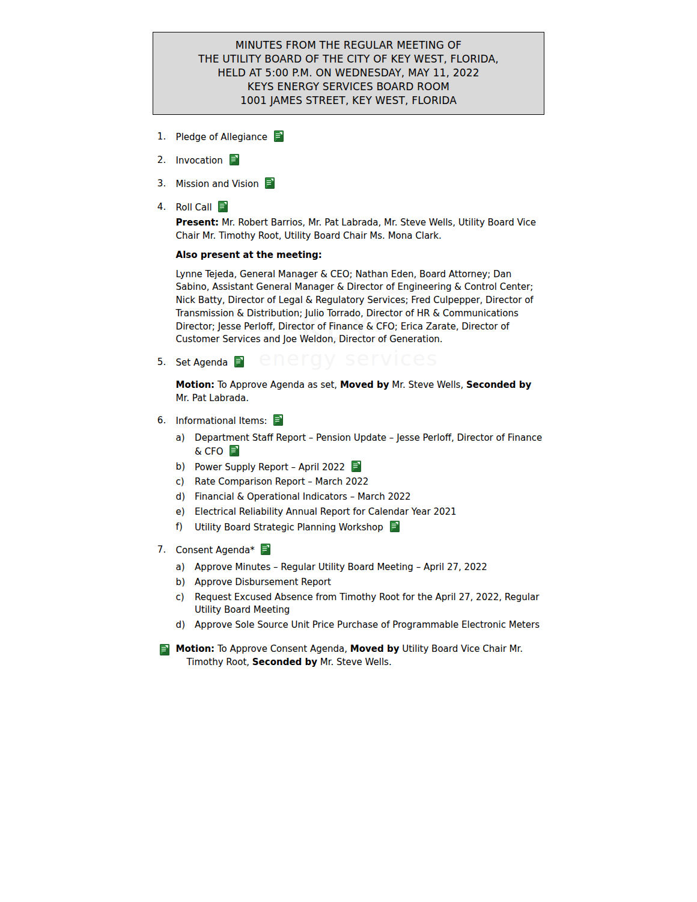≡≡≡
KEYS
energy services
MINUTES FROM THE REGULAR MEETING OF
THE UTILITY BOARD OF THE CITY OF KEY WEST, FLORIDA,
HELD AT 5:00 P.M. ON WEDNESDAY, MAY 11, 2022
KEYS ENERGY SERVICES BOARD ROOM
1001 JAMES STREET, KEY WEST, FLORIDA
Pledge of Allegiance
Invocation
Mission and Vision
Roll Call
Present: Mr. Robert Barrios, Mr. Pat Labrada, Mr. Steve Wells, Utility Board Vice Chair Mr. Timothy Root, Utility Board Chair Ms. Mona Clark.
Also present at the meeting:
Lynne Tejeda, General Manager & CEO; Nathan Eden, Board Attorney; Dan Sabino, Assistant General Manager & Director of Engineering & Control Center; Nick Batty, Director of Legal & Regulatory Services; Fred Culpepper, Director of Transmission & Distribution; Julio Torrado, Director of HR & Communications Director; Jesse Perloff, Director of Finance & CFO; Erica Zarate, Director of Customer Services and Joe Weldon, Director of Generation.
Set Agenda
Motion: To Approve Agenda as set, Moved by Mr. Steve Wells, Seconded by Mr. Pat Labrada.
Informational Items:
Department Staff Report – Pension Update – Jesse Perloff, Director of Finance & CFO
Power Supply Report – April 2022
Rate Comparison Report – March 2022
Financial & Operational Indicators – March 2022
Electrical Reliability Annual Report for Calendar Year 2021
Utility Board Strategic Planning Workshop
Consent Agenda*
Approve Minutes – Regular Utility Board Meeting – April 27, 2022
Approve Disbursement Report
Request Excused Absence from Timothy Root for the April 27, 2022, Regular Utility Board Meeting
Approve Sole Source Unit Price Purchase of Programmable Electronic Meters
Motion: To Approve Consent Agenda, Moved by Utility Board Vice Chair Mr.
Timothy Root, Seconded by Mr. Steve Wells.